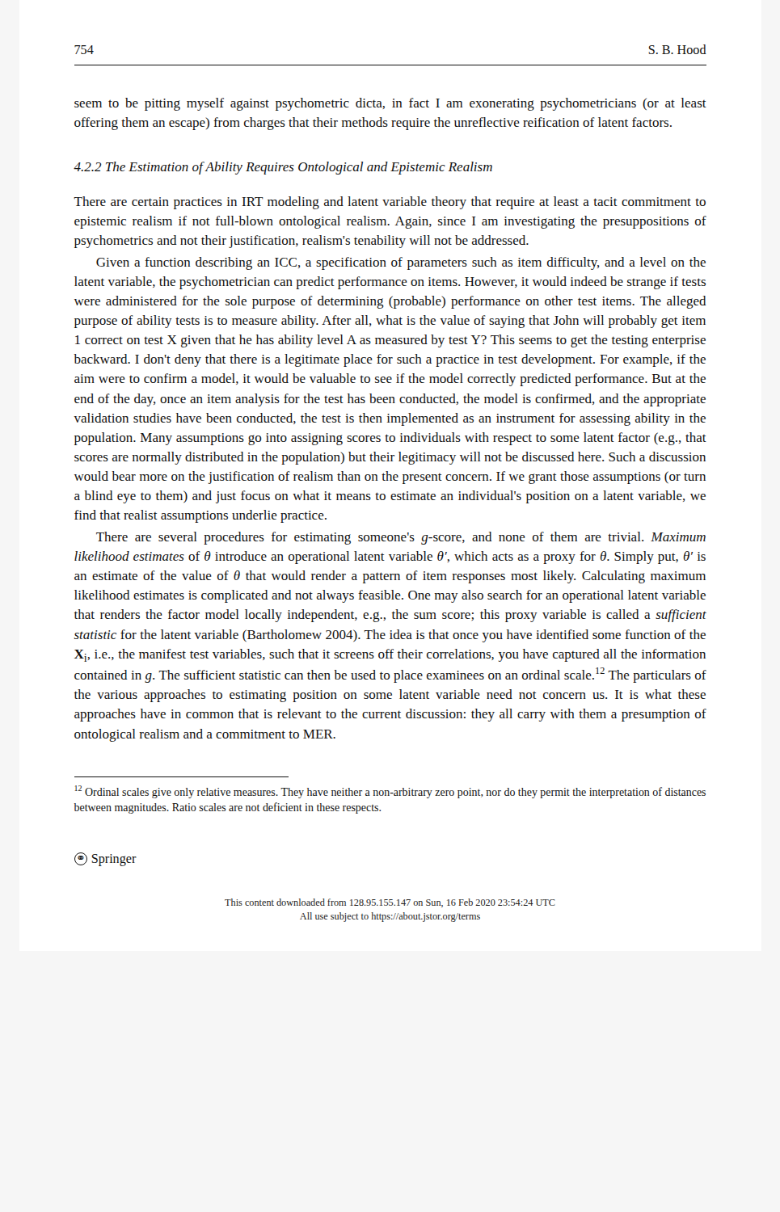754 S. B. Hood
seem to be pitting myself against psychometric dicta, in fact I am exonerating psychometricians (or at least offering them an escape) from charges that their methods require the unreflective reification of latent factors.
4.2.2 The Estimation of Ability Requires Ontological and Epistemic Realism
There are certain practices in IRT modeling and latent variable theory that require at least a tacit commitment to epistemic realism if not full-blown ontological realism. Again, since I am investigating the presuppositions of psychometrics and not their justification, realism's tenability will not be addressed.
Given a function describing an ICC, a specification of parameters such as item difficulty, and a level on the latent variable, the psychometrician can predict performance on items. However, it would indeed be strange if tests were administered for the sole purpose of determining (probable) performance on other test items. The alleged purpose of ability tests is to measure ability. After all, what is the value of saying that John will probably get item 1 correct on test X given that he has ability level A as measured by test Y? This seems to get the testing enterprise backward. I don't deny that there is a legitimate place for such a practice in test development. For example, if the aim were to confirm a model, it would be valuable to see if the model correctly predicted performance. But at the end of the day, once an item analysis for the test has been conducted, the model is confirmed, and the appropriate validation studies have been conducted, the test is then implemented as an instrument for assessing ability in the population. Many assumptions go into assigning scores to individuals with respect to some latent factor (e.g., that scores are normally distributed in the population) but their legitimacy will not be discussed here. Such a discussion would bear more on the justification of realism than on the present concern. If we grant those assumptions (or turn a blind eye to them) and just focus on what it means to estimate an individual's position on a latent variable, we find that realist assumptions underlie practice.
There are several procedures for estimating someone's g-score, and none of them are trivial. Maximum likelihood estimates of θ introduce an operational latent variable θ′, which acts as a proxy for θ. Simply put, θ′ is an estimate of the value of θ that would render a pattern of item responses most likely. Calculating maximum likelihood estimates is complicated and not always feasible. One may also search for an operational latent variable that renders the factor model locally independent, e.g., the sum score; this proxy variable is called a sufficient statistic for the latent variable (Bartholomew 2004). The idea is that once you have identified some function of the Xi, i.e., the manifest test variables, such that it screens off their correlations, you have captured all the information contained in g. The sufficient statistic can then be used to place examinees on an ordinal scale.12 The particulars of the various approaches to estimating position on some latent variable need not concern us. It is what these approaches have in common that is relevant to the current discussion: they all carry with them a presumption of ontological realism and a commitment to MER.
12 Ordinal scales give only relative measures. They have neither a non-arbitrary zero point, nor do they permit the interpretation of distances between magnitudes. Ratio scales are not deficient in these respects.
⚭Springer
This content downloaded from 128.95.155.147 on Sun, 16 Feb 2020 23:54:24 UTC
All use subject to https://about.jstor.org/terms